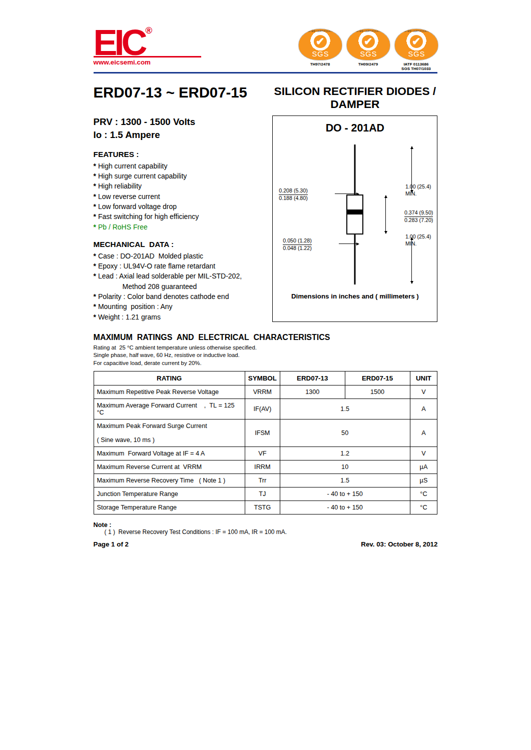EIC®
www.eicsemi.com
SYSTEM CERTIFICATION
✔
SGS
TH97/2478
SYSTEM CERTIFICATION
✔
SGS
TH09/2479
SYSTEM CERTIFICATION
✔
SGS
IATF 0113686
SGS TH07/1033
ERD07-13 ~ ERD07-15
SILICON RECTIFIER DIODES / DAMPER
PRV : 1300 - 1500 Volts
Io : 1.5 Ampere
FEATURES :
High current capability
High surge current capability
High reliability
Low reverse current
Low forward voltage drop
Fast switching for high efficiency
Pb / RoHS Free
MECHANICAL DATA :
Case : DO-201AD Molded plastic
Epoxy : UL94V-O rate flame retardant
Lead : Axial lead solderable per MIL-STD-202, Method 208 guaranteed
Polarity : Color band denotes cathode end
Mounting position : Any
Weight : 1.21 grams
DO - 201AD
0.208 (5.30) 0.188 (4.80)
0.050 (1.28) 0.048 (1.22)
1.00 (25.4)
MIN.
0.374 (9.50) 0.283 (7.20)
1.00 (25.4)
MIN.
Dimensions in inches and ( millimeters )
MAXIMUM RATINGS AND ELECTRICAL CHARACTERISTICS
Rating at 25 °C ambient temperature unless otherwise specified.
Single phase, half wave, 60 Hz, resistive or inductive load.
For capacitive load, derate current by 20%.
| RATING | SYMBOL | ERD07-13 | ERD07-15 | UNIT |
| --- | --- | --- | --- | --- |
| Maximum Repetitive Peak Reverse Voltage | V RRM | 1300 | 1500 | V |
| Maximum Average Forward Current , T L = 125 °C | I F(AV) | 1.5 | A |
| Maximum Peak Forward Surge Current ( Sine wave, 10 ms ) | I FSM | 50 | A |
| Maximum Forward Voltage at I F = 4 A | V F | 1.2 | V |
| Maximum Reverse Current at V RRM | I RRM | 10 | µA |
| Maximum Reverse Recovery Time ( Note 1 ) | Trr | 1.5 | µS |
| Junction Temperature Range | T J | - 40 to + 150 | °C |
| Storage Temperature Range | T STG | - 40 to + 150 | °C |
Note :
( 1 ) Reverse Recovery Test Conditions : IF = 100 mA, IR = 100 mA.
Page 1 of 2
Rev. 03: October 8, 2012